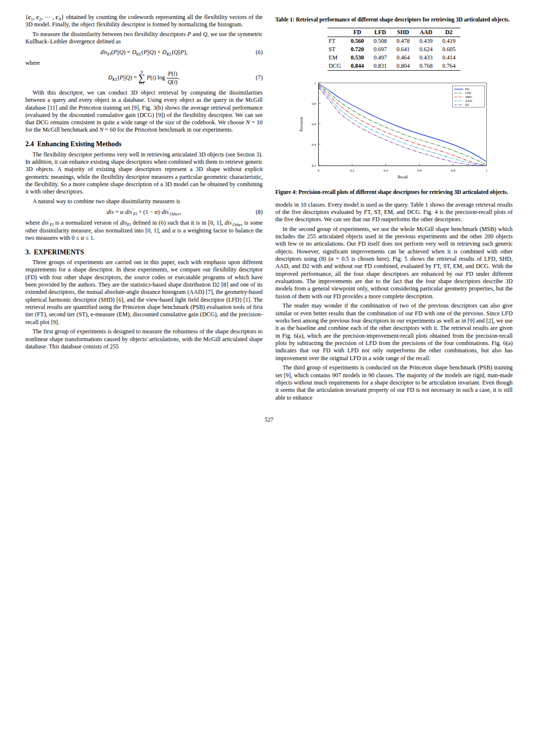{c1, c2, ··· , cN} obtained by counting the codewords representing all the flexibility vectors of the 3D model. Finally, the object flexibility descriptor is formed by normalizing the histogram.
To measure the dissimilarity between two flexibility descriptors P and Q, we use the symmetric Kullback–Leibler divergence defined as
disFl(P||Q) = DKL(P||Q) + DKL(Q||P), (6)
where
DKL(P||Q) = N ∑ i=1 P(i) log P(i) Q(i) . (7)
With this descriptor, we can conduct 3D object retrieval by computing the dissimilarities between a query and every object in a database. Using every object as the query in the McGill database [11] and the Princeton training set [9], Fig. 3(b) shows the average retrieval performance (evaluated by the discounted cumulative gain (DCG) [9]) of the flexibility descriptor. We can see that DCG remains consistent in quite a wide range of the size of the codebook. We choose N = 10 for the McGill benchmark and N = 60 for the Princeton benchmark in our experiments.
2.4 Enhancing Existing Methods
The flexibility descriptor performs very well in retrieving articulated 3D objects (see Section 3). In addition, it can enhance existing shape descriptors when combined with them to retrieve generic 3D objects. A majority of existing shape descriptors represent a 3D shape without explicit geometric meanings, while the flexibility descriptor measures a particular geometric characteristic, the flexibility. So a more complete shape description of a 3D model can be obtained by combining it with other descriptors.
A natural way to combine two shape dissimilarity measures is
dis = α·dis′Fl + (1 − α)·dis′Other, (8)
where dis′Fl is a normalized version of disFl defined in (6) such that it is in [0, 1], dis′Other is some other dissimilarity measure, also normalized into [0, 1], and α is a weighting factor to balance the two measures with 0 ≤ α ≤ 1.
3. EXPERIMENTS
Three groups of experiments are carried out in this paper, each with emphasis upon different requirements for a shape descriptor. In these experiments, we compare our flexibility descriptor (FD) with four other shape descriptors, the source codes or executable programs of which have been provided by the authors. They are the statistics-based shape distribution D2 [8] and one of its extended descriptors, the mutual absolute-angle distance histogram (AAD) [7], the geometry-based spherical harmonic descriptor (SHD) [6], and the view-based light field descriptor (LFD) [1]. The retrieval results are quantified using the Princeton shape benchmark (PSB) evaluation tools of first tier (FT), second tier (ST), e-measure (EM), discounted cumulative gain (DCG), and the precision-recall plot [9].
The first group of experiments is designed to measure the robustness of the shape descriptors to nonlinear shape transformations caused by objects' articulations, with the McGill articulated shape database. This database consists of 255
Table 1: Retrieval performance of different shape descriptors for retrieving 3D articulated objects.
| | FD | LFD | SHD | AAD | D2 |
| --- | --- | --- | --- | --- | --- |
| FT | 0.560 | 0.508 | 0.478 | 0.439 | 0.419 |
| ST | 0.720 | 0.697 | 0.641 | 0.624 | 0.605 |
| EM | 0.530 | 0.497 | 0.464 | 0.433 | 0.414 |
| DCG | 0.844 | 0.831 | 0.804 | 0.768 | 0.764 |
1 0.8 0.6 0.4 0.2 0 0.2 0.4 0.6 0.8 1 Recall Precision FD LFD SHD AAD D2
Figure 4: Precision-recall plots of different shape descriptors for retrieving 3D articulated objects.
models in 10 classes. Every model is used as the query. Table 1 shows the average retrieval results of the five descriptors evaluated by FT, ST, EM, and DCG. Fig. 4 is the precision-recall plots of the five descriptors. We can see that our FD outperforms the other descriptors.
In the second group of experiments, we use the whole McGill shape benchmark (MSB) which includes the 255 articulated objects used in the previous experiments and the other 200 objects with few or no articulations. Our FD itself does not perform very well in retrieving such generic objects. However, significant improvements can be achieved when it is combined with other descriptors using (8) (α = 0.5 is chosen here). Fig. 5 shows the retrieval results of LFD, SHD, AAD, and D2 with and without our FD combined, evaluated by FT, ST, EM, and DCG. With the improved performance, all the four shape descriptors are enhanced by our FD under different evaluations. The improvements are due to the fact that the four shape descriptors describe 3D models from a general viewpoint only, without considering particular geometry properties, but the fusion of them with our FD provides a more complete description.
The reader may wonder if the combination of two of the previous descriptors can also give similar or even better results than the combination of our FD with one of the previous. Since LFD works best among the previous four descriptors in our experiments as well as in [9] and [2], we use it as the baseline and combine each of the other descriptors with it. The retrieval results are given in Fig. 6(a), which are the precision-improvement-recall plots obtained from the precision-recall plots by subtracting the precision of LFD from the precisions of the four combinations. Fig. 6(a) indicates that our FD with LFD not only outperforms the other combinations, but also has improvement over the original LFD in a wide range of the recall.
The third group of experiments is conducted on the Princeton shape benchmark (PSB) training set [9], which contains 907 models in 90 classes. The majority of the models are rigid, man-made objects without much requirements for a shape descriptor to be articulation invariant. Even though it seems that the articulation invariant property of our FD is not necessary in such a case, it is still able to enhance
527